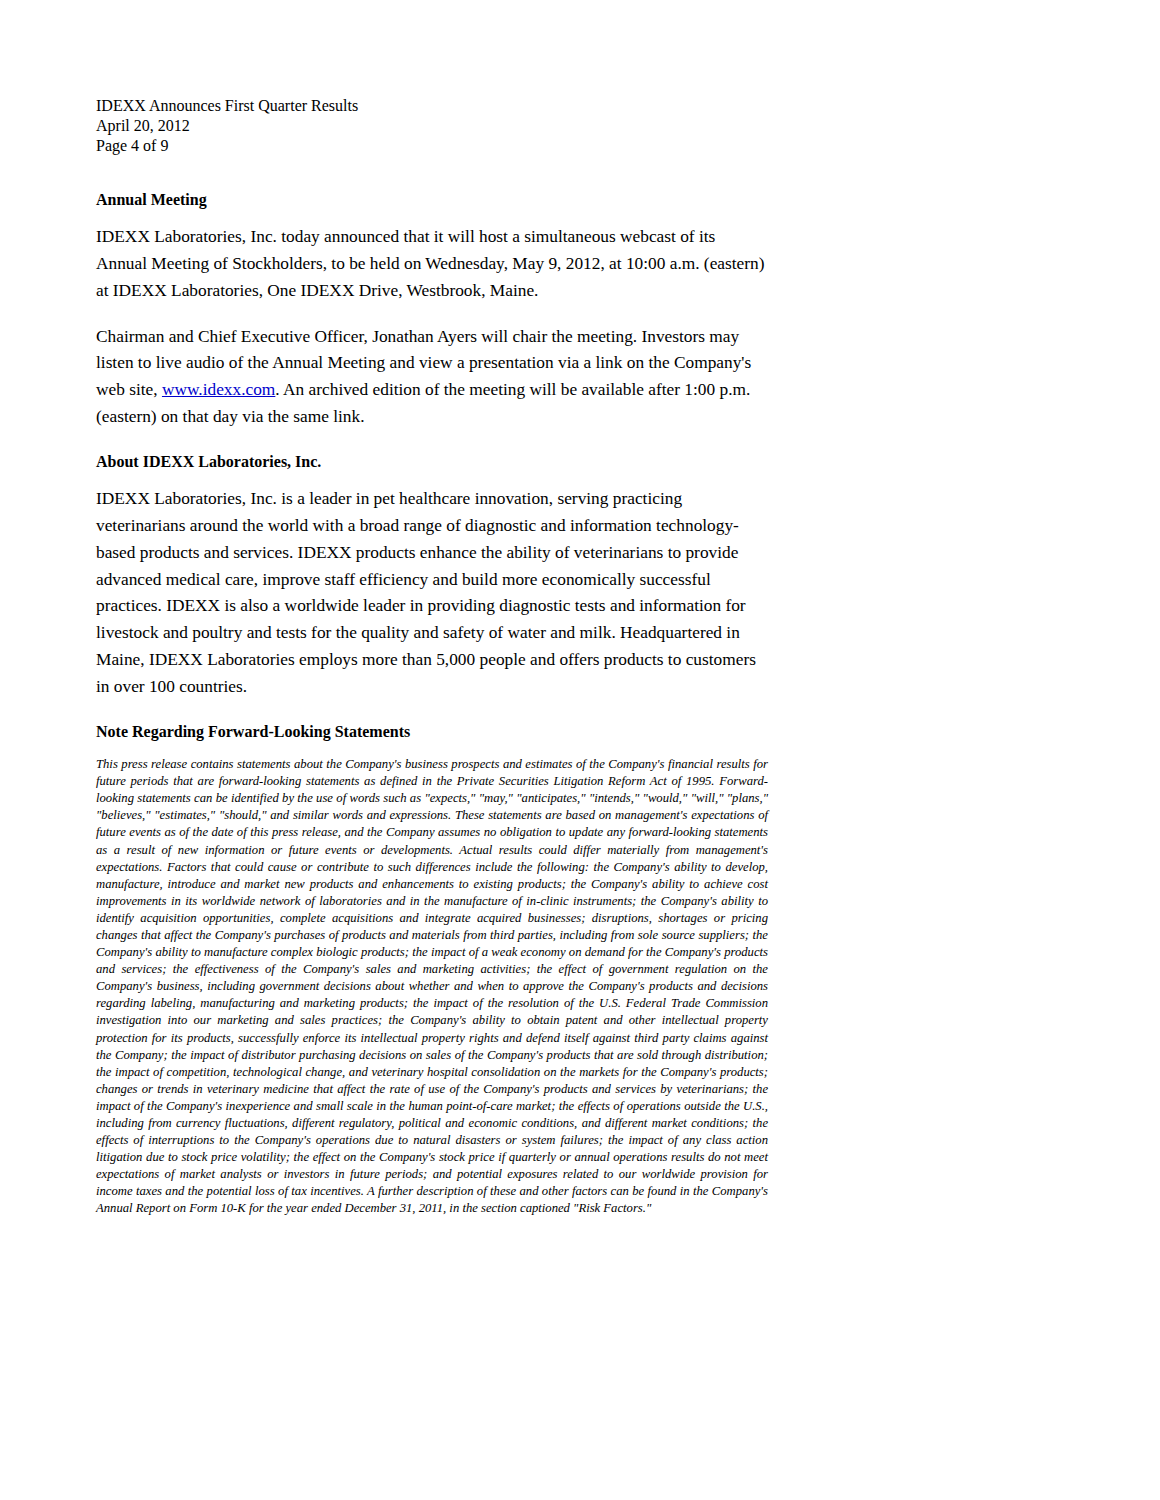IDEXX Announces First Quarter Results
April 20, 2012
Page 4 of 9
Annual Meeting
IDEXX Laboratories, Inc. today announced that it will host a simultaneous webcast of its Annual Meeting of Stockholders, to be held on Wednesday, May 9, 2012, at 10:00 a.m. (eastern) at IDEXX Laboratories, One IDEXX Drive, Westbrook, Maine.
Chairman and Chief Executive Officer, Jonathan Ayers will chair the meeting. Investors may listen to live audio of the Annual Meeting and view a presentation via a link on the Company's web site, www.idexx.com. An archived edition of the meeting will be available after 1:00 p.m. (eastern) on that day via the same link.
About IDEXX Laboratories, Inc.
IDEXX Laboratories, Inc. is a leader in pet healthcare innovation, serving practicing veterinarians around the world with a broad range of diagnostic and information technology-based products and services. IDEXX products enhance the ability of veterinarians to provide advanced medical care, improve staff efficiency and build more economically successful practices. IDEXX is also a worldwide leader in providing diagnostic tests and information for livestock and poultry and tests for the quality and safety of water and milk. Headquartered in Maine, IDEXX Laboratories employs more than 5,000 people and offers products to customers in over 100 countries.
Note Regarding Forward-Looking Statements
This press release contains statements about the Company's business prospects and estimates of the Company's financial results for future periods that are forward-looking statements as defined in the Private Securities Litigation Reform Act of 1995. Forward-looking statements can be identified by the use of words such as "expects," "may," "anticipates," "intends," "would," "will," "plans," "believes," "estimates," "should," and similar words and expressions. These statements are based on management's expectations of future events as of the date of this press release, and the Company assumes no obligation to update any forward-looking statements as a result of new information or future events or developments. Actual results could differ materially from management's expectations. Factors that could cause or contribute to such differences include the following: the Company's ability to develop, manufacture, introduce and market new products and enhancements to existing products; the Company's ability to achieve cost improvements in its worldwide network of laboratories and in the manufacture of in-clinic instruments; the Company's ability to identify acquisition opportunities, complete acquisitions and integrate acquired businesses; disruptions, shortages or pricing changes that affect the Company's purchases of products and materials from third parties, including from sole source suppliers; the Company's ability to manufacture complex biologic products; the impact of a weak economy on demand for the Company's products and services; the effectiveness of the Company's sales and marketing activities; the effect of government regulation on the Company's business, including government decisions about whether and when to approve the Company's products and decisions regarding labeling, manufacturing and marketing products; the impact of the resolution of the U.S. Federal Trade Commission investigation into our marketing and sales practices; the Company's ability to obtain patent and other intellectual property protection for its products, successfully enforce its intellectual property rights and defend itself against third party claims against the Company; the impact of distributor purchasing decisions on sales of the Company's products that are sold through distribution; the impact of competition, technological change, and veterinary hospital consolidation on the markets for the Company's products; changes or trends in veterinary medicine that affect the rate of use of the Company's products and services by veterinarians; the impact of the Company's inexperience and small scale in the human point-of-care market; the effects of operations outside the U.S., including from currency fluctuations, different regulatory, political and economic conditions, and different market conditions; the effects of interruptions to the Company's operations due to natural disasters or system failures; the impact of any class action litigation due to stock price volatility; the effect on the Company's stock price if quarterly or annual operations results do not meet expectations of market analysts or investors in future periods; and potential exposures related to our worldwide provision for income taxes and the potential loss of tax incentives. A further description of these and other factors can be found in the Company's Annual Report on Form 10-K for the year ended December 31, 2011, in the section captioned "Risk Factors."